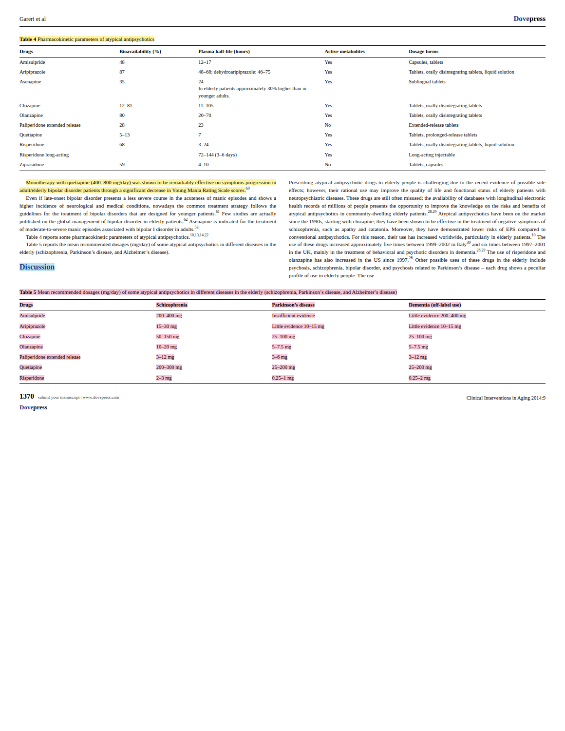Gareri et al
Dove press
Table 4 Pharmacokinetic parameters of atypical antipsychotics
| Drugs | Bioavailability (%) | Plasma half-life (hours) | Active metabolites | Dosage forms |
| --- | --- | --- | --- | --- |
| Amisulpride | 48 | 12–17 | Yes | Capsules, tablets |
| Aripiprazole | 87 | 48–68; dehydroaripiprazole: 46–75 | Yes | Tablets, orally disintegrating tablets, liquid solution |
| Asenapine | 35 | 24 In elderly patients approximately 30% higher than in younger adults. | Yes | Sublingual tablets |
| Clozapine | 12–81 | 11–105 | Yes | Tablets, orally disintegrating tablets |
| Olanzapine | 80 | 20–70 | Yes | Tablets, orally disintegrating tablets |
| Paliperidone extended release | 28 | 23 | No | Extended-release tablets |
| Quetiapine | 5–13 | 7 | Yes | Tablets, prolonged-release tablets |
| Risperidone | 68 | 3–24 | Yes | Tablets, orally disintegrating tablets, liquid solution |
| Risperidone long-acting | | 72–144 (3–6 days) | Yes | Long-acting injectable |
| Ziprasidone | 59 | 4–10 | No | Tablets, capsules |
Monotherapy with quetiapine (400–800 mg/day) was shown to be remarkably effective on symptoms progression in adult/elderly bipolar disorder patients through a significant decrease in Young Mania Rating Scale scores.60
Even if late-onset bipolar disorder presents a less severe course in the acuteness of manic episodes and shows a higher incidence of neurological and medical conditions, nowadays the common treatment strategy follows the guidelines for the treatment of bipolar disorders that are designed for younger patients.61 Few studies are actually published on the global management of bipolar disorder in elderly patients.62 Asenapine is indicated for the treatment of moderate-to-severe manic episodes associated with bipolar I disorder in adults.53
Table 4 reports some pharmacokinetic parameters of atypical antipsychotics.10,13,14,22
Table 5 reports the mean recommended dosages (mg/day) of some atypical antipsychotics in different diseases in the elderly (schizophrenia, Parkinson’s disease, and Alzheimer’s disease).
Discussion
Prescribing atypical antipsychotic drugs to elderly people is challenging due to the recent evidence of possible side effects; however, their rational use may improve the quality of life and functional status of elderly patients with neuropsychiatric diseases. These drugs are still often misused; the availability of databases with longitudinal electronic health records of millions of people presents the opportunity to improve the knowledge on the risks and benefits of atypical antipsychotics in community-dwelling elderly patients.28,29 Atypical antipsychotics have been on the market since the 1990s, starting with clozapine; they have been shown to be effective in the treatment of negative symptoms of schizophrenia, such as apathy and catatonia. Moreover, they have demonstrated lower risks of EPS compared to conventional antipsychotics. For this reason, their use has increased worldwide, particularly in elderly patients.10 The use of these drugs increased approximately five times between 1999–2002 in Italy30 and six times between 1997–2001 in the UK, mainly in the treatment of behavioral and psychotic disorders in dementia.28,29 The use of risperidone and olanzapine has also increased in the US since 1997.28 Other possible uses of these drugs in the elderly include psychosis, schizophrenia, bipolar disorder, and psychosis related to Parkinson’s disease – each drug shows a peculiar profile of use in elderly people. The use
Table 5 Mean recommended dosages (mg/day) of some atypical antipsychotics in different diseases in the elderly (schizophrenia, Parkinson’s disease, and Alzheimer’s disease)
| Drugs | Schizophrenia | Parkinson’s disease | Dementia (off-label use) |
| --- | --- | --- | --- |
| Amisulpride | 200–400 mg | Insufficient evidence | Little evidence 200–400 mg |
| Aripiprazole | 15–30 mg | Little evidence 10–15 mg | Little evidence 10–15 mg |
| Clozapine | 50–150 mg | 25–100 mg | 25–100 mg |
| Olanzapine | 10–20 mg | 5–7.5 mg | 5–7.5 mg |
| Paliperidone extended release | 3–12 mg | 3–6 mg | 3–12 mg |
| Quetiapine | 200–300 mg | 25–200 mg | 25–200 mg |
| Risperidone | 2–3 mg | 0.25–1 mg | 0.25–2 mg |
1370 submit your manuscript | www.dovepress.com
Clinical Interventions in Aging 2014:9
Dovepress